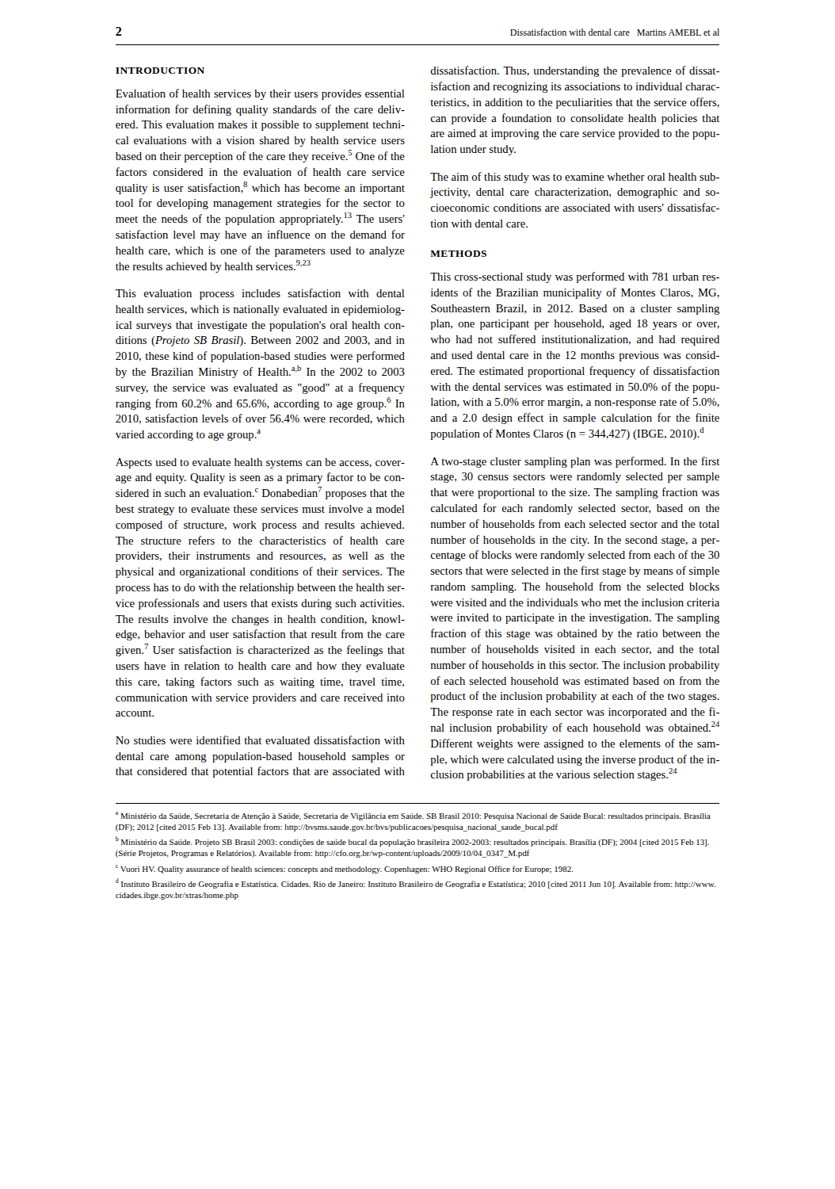2 Dissatisfaction with dental care Martins AMEBL et al
INTRODUCTION
Evaluation of health services by their users provides essential information for defining quality standards of the care delivered. This evaluation makes it possible to supplement technical evaluations with a vision shared by health service users based on their perception of the care they receive.5 One of the factors considered in the evaluation of health care service quality is user satisfaction,8 which has become an important tool for developing management strategies for the sector to meet the needs of the population appropriately.13 The users' satisfaction level may have an influence on the demand for health care, which is one of the parameters used to analyze the results achieved by health services.9,23
This evaluation process includes satisfaction with dental health services, which is nationally evaluated in epidemiological surveys that investigate the population's oral health conditions (Projeto SB Brasil). Between 2002 and 2003, and in 2010, these kind of population-based studies were performed by the Brazilian Ministry of Health.a,b In the 2002 to 2003 survey, the service was evaluated as "good" at a frequency ranging from 60.2% and 65.6%, according to age group.6 In 2010, satisfaction levels of over 56.4% were recorded, which varied according to age group.a
Aspects used to evaluate health systems can be access, coverage and equity. Quality is seen as a primary factor to be considered in such an evaluation.c Donabedian7 proposes that the best strategy to evaluate these services must involve a model composed of structure, work process and results achieved. The structure refers to the characteristics of health care providers, their instruments and resources, as well as the physical and organizational conditions of their services. The process has to do with the relationship between the health service professionals and users that exists during such activities. The results involve the changes in health condition, knowledge, behavior and user satisfaction that result from the care given.7 User satisfaction is characterized as the feelings that users have in relation to health care and how they evaluate this care, taking factors such as waiting time, travel time, communication with service providers and care received into account.
No studies were identified that evaluated dissatisfaction with dental care among population-based household samples or that considered that potential factors that are associated with dissatisfaction. Thus, understanding the prevalence of dissatisfaction and recognizing its associations to individual characteristics, in addition to the peculiarities that the service offers, can provide a foundation to consolidate health policies that are aimed at improving the care service provided to the population under study.
The aim of this study was to examine whether oral health subjectivity, dental care characterization, demographic and socioeconomic conditions are associated with users' dissatisfaction with dental care.
METHODS
This cross-sectional study was performed with 781 urban residents of the Brazilian municipality of Montes Claros, MG, Southeastern Brazil, in 2012. Based on a cluster sampling plan, one participant per household, aged 18 years or over, who had not suffered institutionalization, and had required and used dental care in the 12 months previous was considered. The estimated proportional frequency of dissatisfaction with the dental services was estimated in 50.0% of the population, with a 5.0% error margin, a non-response rate of 5.0%, and a 2.0 design effect in sample calculation for the finite population of Montes Claros (n = 344,427) (IBGE, 2010).d
A two-stage cluster sampling plan was performed. In the first stage, 30 census sectors were randomly selected per sample that were proportional to the size. The sampling fraction was calculated for each randomly selected sector, based on the number of households from each selected sector and the total number of households in the city. In the second stage, a percentage of blocks were randomly selected from each of the 30 sectors that were selected in the first stage by means of simple random sampling. The household from the selected blocks were visited and the individuals who met the inclusion criteria were invited to participate in the investigation. The sampling fraction of this stage was obtained by the ratio between the number of households visited in each sector, and the total number of households in this sector. The inclusion probability of each selected household was estimated based on from the product of the inclusion probability at each of the two stages. The response rate in each sector was incorporated and the final inclusion probability of each household was obtained.24 Different weights were assigned to the elements of the sample, which were calculated using the inverse product of the inclusion probabilities at the various selection stages.24
a Ministério da Saúde, Secretaria de Atenção à Saúde, Secretaria de Vigilância em Saúde. SB Brasil 2010: Pesquisa Nacional de Saúde Bucal: resultados principais. Brasília (DF); 2012 [cited 2015 Feb 13]. Available from: http://bvsms.saude.gov.br/bvs/publicacoes/pesquisa_nacional_saude_bucal.pdf
b Ministério da Saúde. Projeto SB Brasil 2003: condições de saúde bucal da população brasileira 2002-2003: resultados principais. Brasília (DF); 2004 [cited 2015 Feb 13]. (Série Projetos, Programas e Relatórios). Available from: http://cfo.org.br/wp-content/uploads/2009/10/04_0347_M.pdf
c Vuori HV. Quality assurance of health sciences: concepts and methodology. Copenhagen: WHO Regional Office for Europe; 1982.
d Instituto Brasileiro de Geografia e Estatística. Cidades. Rio de Janeiro: Instituto Brasileiro de Geografia e Estatística; 2010 [cited 2011 Jun 10]. Available from: http://www.cidades.ibge.gov.br/xtras/home.php